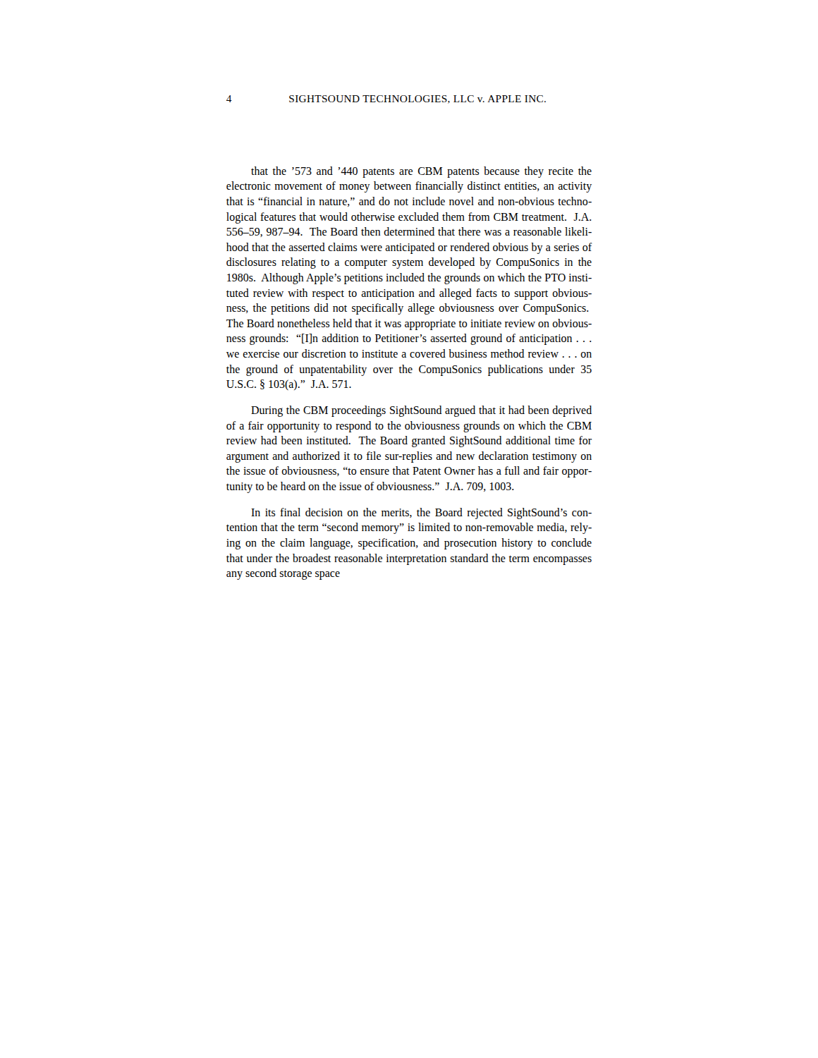4 SIGHTSOUND TECHNOLOGIES, LLC v. APPLE INC.
that the ’573 and ’440 patents are CBM patents because they recite the electronic movement of money between financially distinct entities, an activity that is “financial in nature,” and do not include novel and non-obvious technological features that would otherwise excluded them from CBM treatment. J.A. 556–59, 987–94. The Board then determined that there was a reasonable likelihood that the asserted claims were anticipated or rendered obvious by a series of disclosures relating to a computer system developed by CompuSonics in the 1980s. Although Apple’s petitions included the grounds on which the PTO instituted review with respect to anticipation and alleged facts to support obviousness, the petitions did not specifically allege obviousness over CompuSonics. The Board nonetheless held that it was appropriate to initiate review on obviousness grounds: “[I]n addition to Petitioner’s asserted ground of anticipation . . . we exercise our discretion to institute a covered business method review . . . on the ground of unpatentability over the CompuSonics publications under 35 U.S.C. § 103(a).” J.A. 571.
During the CBM proceedings SightSound argued that it had been deprived of a fair opportunity to respond to the obviousness grounds on which the CBM review had been instituted. The Board granted SightSound additional time for argument and authorized it to file sur-replies and new declaration testimony on the issue of obviousness, “to ensure that Patent Owner has a full and fair opportunity to be heard on the issue of obviousness.” J.A. 709, 1003.
In its final decision on the merits, the Board rejected SightSound’s contention that the term “second memory” is limited to non-removable media, relying on the claim language, specification, and prosecution history to conclude that under the broadest reasonable interpretation standard the term encompasses any second storage space